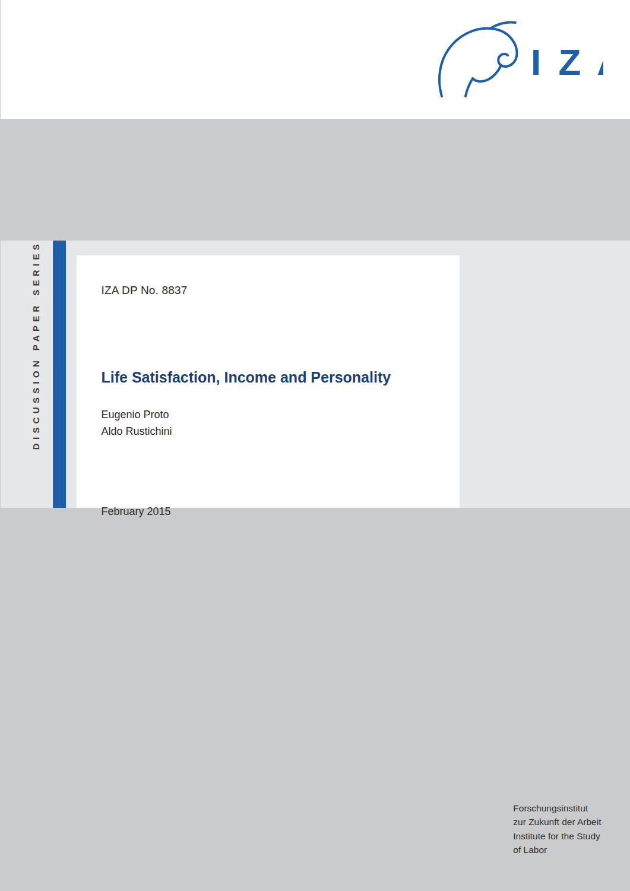I Z A
DISCUSSION PAPER SERIES
IZA DP No. 8837
Life Satisfaction, Income and Personality
Eugenio Proto
Aldo Rustichini
February 2015
Forschungsinstitut
zur Zukunft der Arbeit
Institute for the Study
of Labor